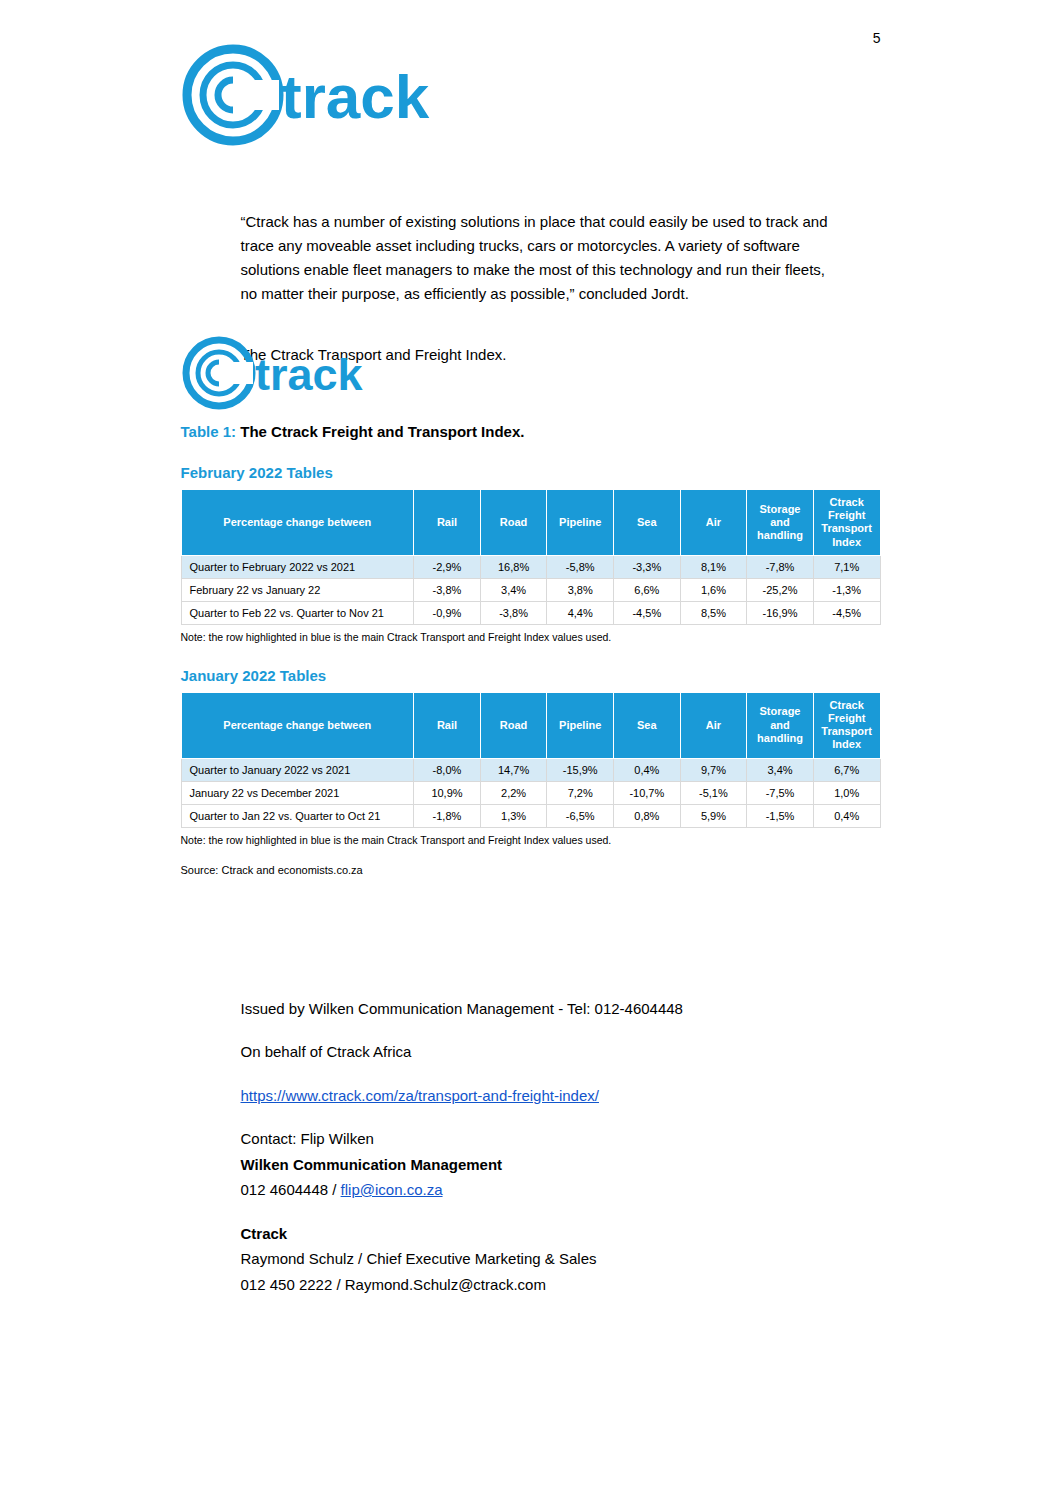5
track
“Ctrack has a number of existing solutions in place that could easily be used to track and trace any moveable asset including trucks, cars or motorcycles. A variety of software solutions enable fleet managers to make the most of this technology and run their fleets, no matter their purpose, as efficiently as possible,” concluded Jordt.
The Ctrack Transport and Freight Index.
track
Table 1: The Ctrack Freight and Transport Index.
February 2022 Tables
| Percentage change between | Rail | Road | Pipeline | Sea | Air | Storage and handling | Ctrack Freight Transport Index |
| --- | --- | --- | --- | --- | --- | --- | --- |
| Quarter to February 2022 vs 2021 | -2,9% | 16,8% | -5,8% | -3,3% | 8,1% | -7,8% | 7,1% |
| February 22 vs January 22 | -3,8% | 3,4% | 3,8% | 6,6% | 1,6% | -25,2% | -1,3% |
| Quarter to Feb 22 vs. Quarter to Nov 21 | -0,9% | -3,8% | 4,4% | -4,5% | 8,5% | -16,9% | -4,5% |
Note: the row highlighted in blue is the main Ctrack Transport and Freight Index values used.
January 2022 Tables
| Percentage change between | Rail | Road | Pipeline | Sea | Air | Storage and handling | Ctrack Freight Transport Index |
| --- | --- | --- | --- | --- | --- | --- | --- |
| Quarter to January 2022 vs 2021 | -8,0% | 14,7% | -15,9% | 0,4% | 9,7% | 3,4% | 6,7% |
| January 22 vs December 2021 | 10,9% | 2,2% | 7,2% | -10,7% | -5,1% | -7,5% | 1,0% |
| Quarter to Jan 22 vs. Quarter to Oct 21 | -1,8% | 1,3% | -6,5% | 0,8% | 5,9% | -1,5% | 0,4% |
Note: the row highlighted in blue is the main Ctrack Transport and Freight Index values used.
Source: Ctrack and economists.co.za
Issued by Wilken Communication Management - Tel: 012-4604448
On behalf of Ctrack Africa
https://www.ctrack.com/za/transport-and-freight-index/
Contact: Flip Wilken
Wilken Communication Management
012 4604448 / flip@icon.co.za
Ctrack
Raymond Schulz / Chief Executive Marketing & Sales
012 450 2222 / Raymond.Schulz@ctrack.com